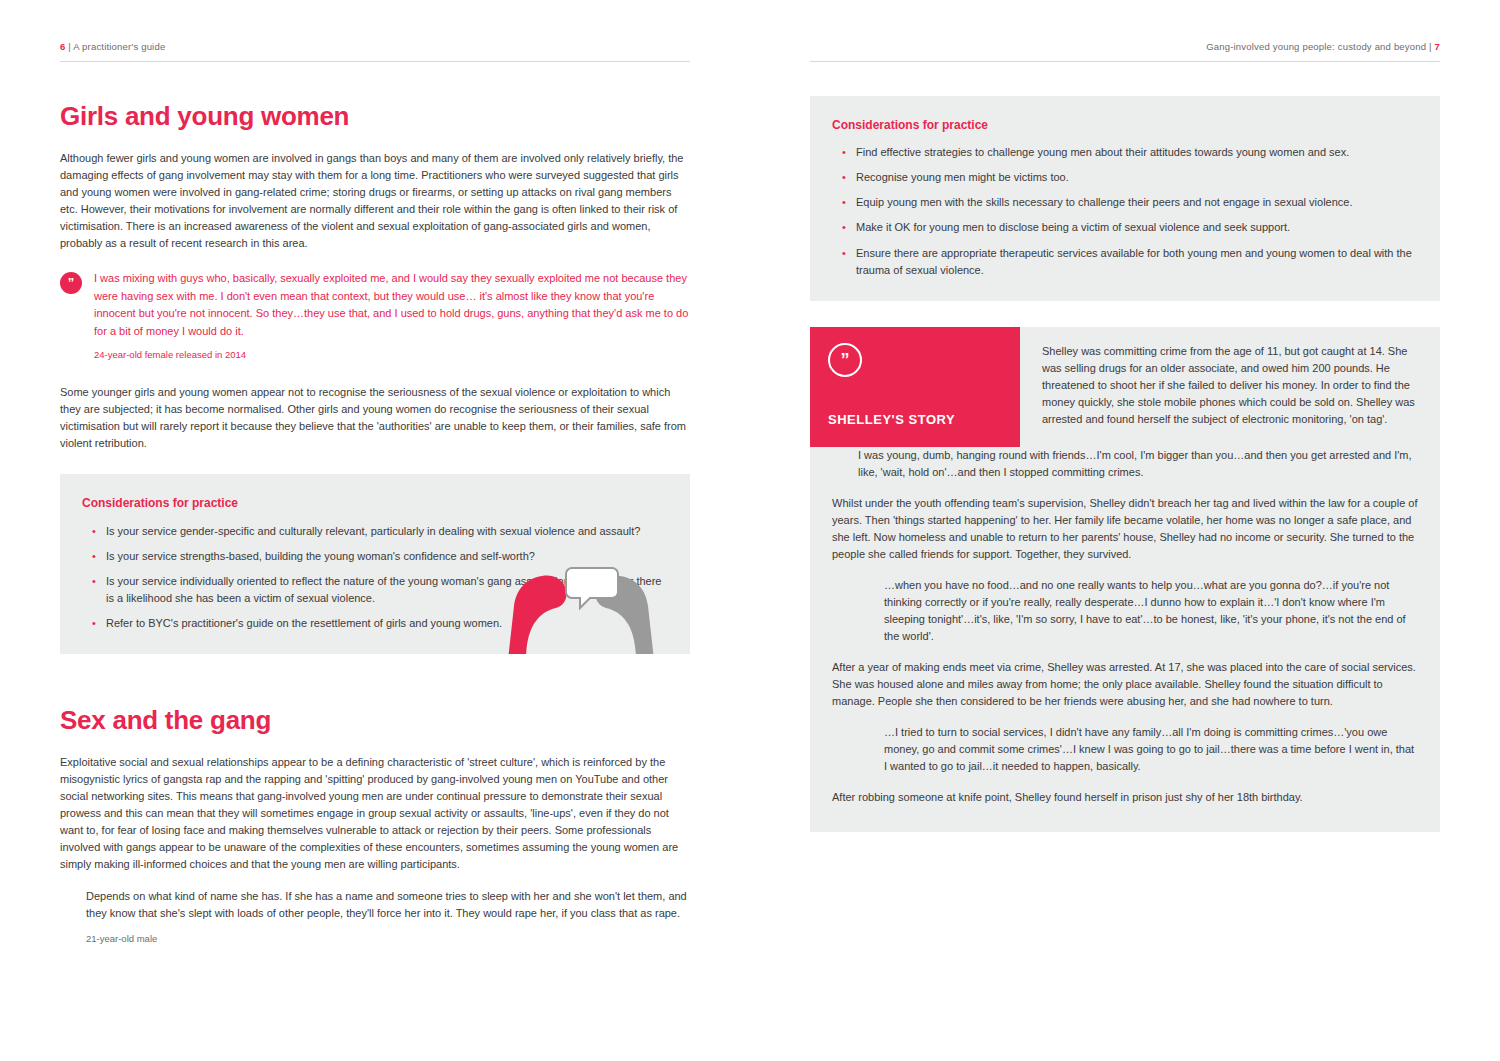6 | A practitioner's guide
Girls and young women
Although fewer girls and young women are involved in gangs than boys and many of them are involved only relatively briefly, the damaging effects of gang involvement may stay with them for a long time. Practitioners who were surveyed suggested that girls and young women were involved in gang-related crime; storing drugs or firearms, or setting up attacks on rival gang members etc. However, their motivations for involvement are normally different and their role within the gang is often linked to their risk of victimisation. There is an increased awareness of the violent and sexual exploitation of gang-associated girls and women, probably as a result of recent research in this area.
”
I was mixing with guys who, basically, sexually exploited me, and I would say they sexually exploited me not because they were having sex with me. I don't even mean that context, but they would use… it's almost like they know that you're innocent but you're not innocent. So they…they use that, and I used to hold drugs, guns, anything that they'd ask me to do for a bit of money I would do it.
24-year-old female released in 2014
Some younger girls and young women appear not to recognise the seriousness of the sexual violence or exploitation to which they are subjected; it has become normalised. Other girls and young women do recognise the seriousness of their sexual victimisation but will rarely report it because they believe that the 'authorities' are unable to keep them, or their families, safe from violent retribution.
Considerations for practice
Is your service gender-specific and culturally relevant, particularly in dealing with sexual violence and assault?
Is your service strengths-based, building the young woman's confidence and self-worth?
Is your service individually oriented to reflect the nature of the young woman's gang association? Remember there is a likelihood she has been a victim of sexual violence.
Refer to BYC's practitioner's guide on the resettlement of girls and young women.
Sex and the gang
Exploitative social and sexual relationships appear to be a defining characteristic of 'street culture', which is reinforced by the misogynistic lyrics of gangsta rap and the rapping and 'spitting' produced by gang-involved young men on YouTube and other social networking sites. This means that gang-involved young men are under continual pressure to demonstrate their sexual prowess and this can mean that they will sometimes engage in group sexual activity or assaults, 'line-ups', even if they do not want to, for fear of losing face and making themselves vulnerable to attack or rejection by their peers. Some professionals involved with gangs appear to be unaware of the complexities of these encounters, sometimes assuming the young women are simply making ill-informed choices and that the young men are willing participants.
Depends on what kind of name she has. If she has a name and someone tries to sleep with her and she won't let them, and they know that she's slept with loads of other people, they'll force her into it. They would rape her, if you class that as rape. 21-year-old male
Gang-involved young people: custody and beyond | 7
Considerations for practice
Find effective strategies to challenge young men about their attitudes towards young women and sex.
Recognise young men might be victims too.
Equip young men with the skills necessary to challenge their peers and not engage in sexual violence.
Make it OK for young men to disclose being a victim of sexual violence and seek support.
Ensure there are appropriate therapeutic services available for both young men and young women to deal with the trauma of sexual violence.
”
SHELLEY'S STORY
Shelley was committing crime from the age of 11, but got caught at 14. She was selling drugs for an older associate, and owed him 200 pounds. He threatened to shoot her if she failed to deliver his money. In order to find the money quickly, she stole mobile phones which could be sold on. Shelley was arrested and found herself the subject of electronic monitoring, 'on tag'.
I was young, dumb, hanging round with friends…I'm cool, I'm bigger than you…and then you get arrested and I'm, like, 'wait, hold on'…and then I stopped committing crimes.
Whilst under the youth offending team's supervision, Shelley didn't breach her tag and lived within the law for a couple of years. Then 'things started happening' to her. Her family life became volatile, her home was no longer a safe place, and she left. Now homeless and unable to return to her parents' house, Shelley had no income or security. She turned to the people she called friends for support. Together, they survived.
…when you have no food…and no one really wants to help you…what are you gonna do?…if you're not thinking correctly or if you're really, really desperate…I dunno how to explain it…'I don't know where I'm sleeping tonight'…it's, like, 'I'm so sorry, I have to eat'…to be honest, like, 'it's your phone, it's not the end of the world'.
After a year of making ends meet via crime, Shelley was arrested. At 17, she was placed into the care of social services. She was housed alone and miles away from home; the only place available. Shelley found the situation difficult to manage. People she then considered to be her friends were abusing her, and she had nowhere to turn.
…I tried to turn to social services, I didn't have any family…all I'm doing is committing crimes…'you owe money, go and commit some crimes'…I knew I was going to go to jail…there was a time before I went in, that I wanted to go to jail…it needed to happen, basically.
After robbing someone at knife point, Shelley found herself in prison just shy of her 18th birthday.